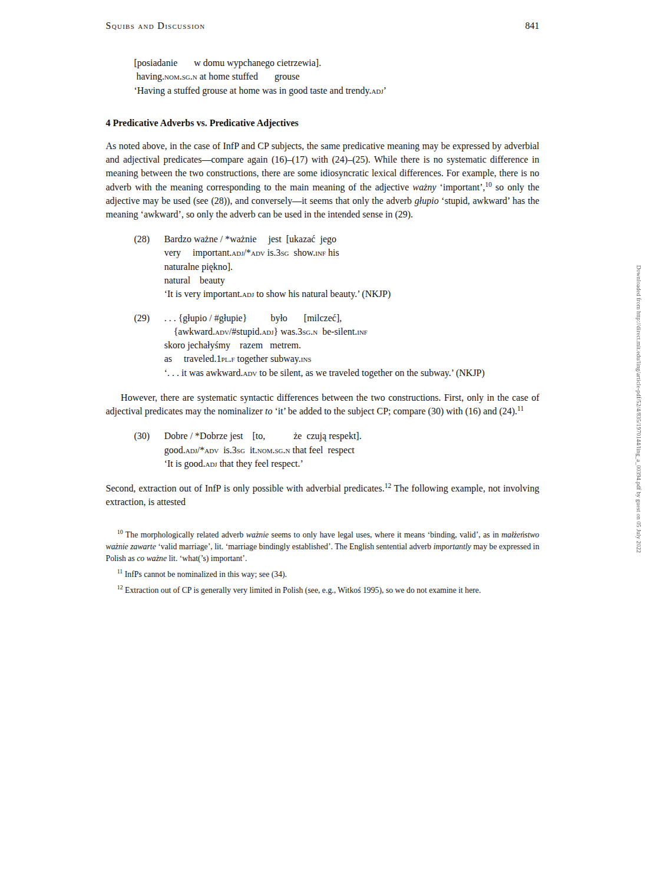Downloaded from http://direct.mit.edu/ling/article-pdf/52/4/835/1970144/ling_a_00394.pdf by guest on 05 July 2022
Squibs and Discussion 841
[posiadanie w domu wypchanego cietrzewia]. having.nom.sg.n at home stuffed grouse ‘Having a stuffed grouse at home was in good taste and trendy.adj’
4 Predicative Adverbs vs. Predicative Adjectives
As noted above, in the case of InfP and CP subjects, the same predicative meaning may be expressed by adverbial and adjectival predicates—compare again (16)–(17) with (24)–(25). While there is no systematic difference in meaning between the two constructions, there are some idiosyncratic lexical differences. For example, there is no adverb with the meaning corresponding to the main meaning of the adjective ważny ‘important’,10 so only the adjective may be used (see (28)), and conversely—it seems that only the adverb głupio ‘stupid, awkward’ has the meaning ‘awkward’, so only the adverb can be used in the intended sense in (29).
(28) Bardzo ważne / *ważnie jest [ukazać jego very important.adj/*adv is.3sg show.inf his naturalne piękno]. natural beauty ‘It is very important.adj to show his natural beauty.’ (NKJP)
(29). . . {głupio / #głupie} było [milczeć], {awkward.adv/#stupid.adj} was.3sg.n be-silent.inf skoro jechałyśmy razem metrem. as traveled.1pl.f together subway.ins ‘. . . it was awkward.adv to be silent, as we traveled together on the subway.’ (NKJP)
However, there are systematic syntactic differences between the two constructions. First, only in the case of adjectival predicates may the nominalizer to ‘it’ be added to the subject CP; compare (30) with (16) and (24).11
(30) Dobre / *Dobrze jest [to, że czują respekt]. good.adj/*adv is.3sg it.nom.sg.n that feel respect ‘It is good.adj that they feel respect.’
Second, extraction out of InfP is only possible with adverbial predicates.12 The following example, not involving extraction, is attested
10 The morphologically related adverb ważnie seems to only have legal uses, where it means ‘binding, valid’, as in małżeństwo ważnie zawarte ‘valid marriage’, lit. ‘marriage bindingly established’. The English sentential adverb importantly may be expressed in Polish as co ważne lit. ‘what(’s) important’.
11 InfPs cannot be nominalized in this way; see (34).
12 Extraction out of CP is generally very limited in Polish (see, e.g., Witkoś 1995), so we do not examine it here.